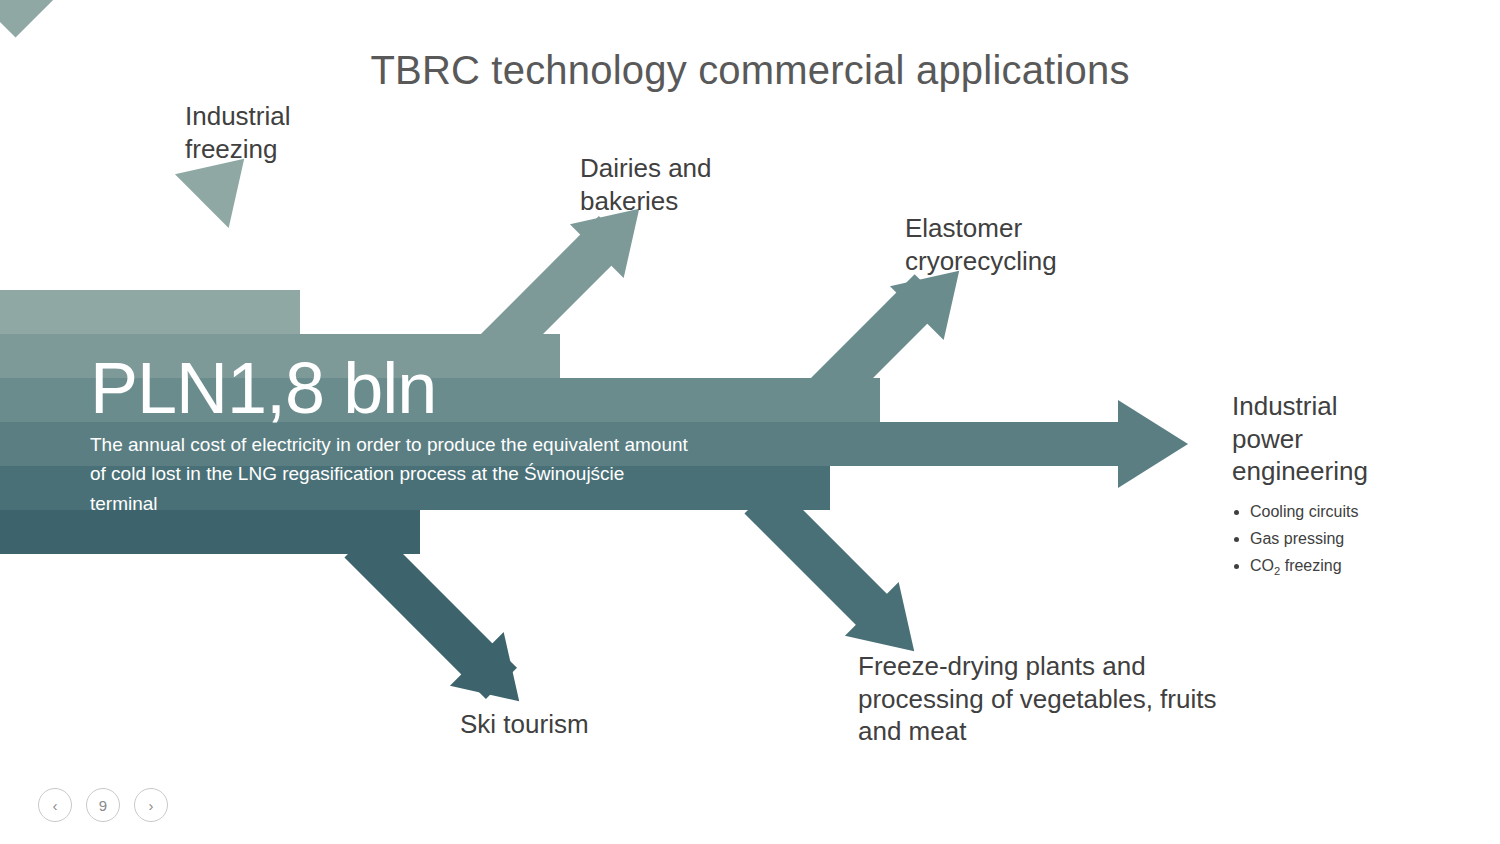TBRC technology commercial applications
PLN1,8 bln
The annual cost of electricity in order to produce the equivalent amount of cold lost in the LNG regasification process at the Świnoujście terminal
Industrial
freezing
Dairies and
bakeries
Elastomer
cryorecycling
Industrial
power
engineering
Cooling circuits
Gas pressing
CO2 freezing
Freeze-drying plants and processing of vegetables, fruits and meat
Ski tourism
‹ 9 ›